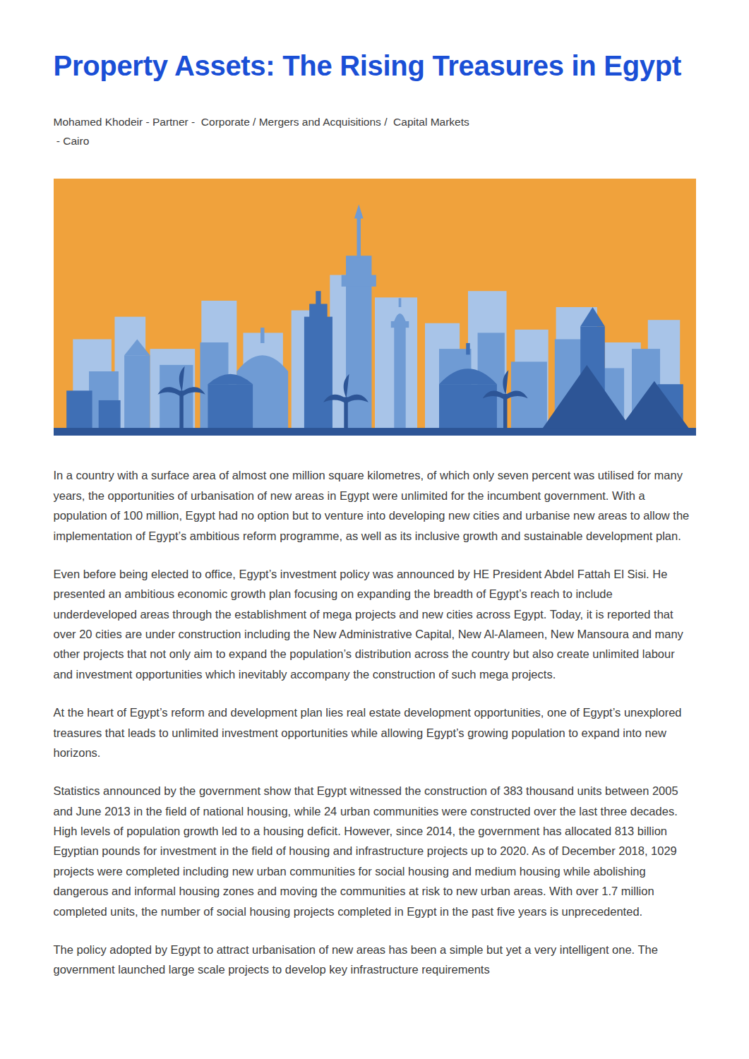Property Assets: The Rising Treasures in Egypt
Mohamed Khodeir - Partner - Corporate / Mergers and Acquisitions / Capital Markets
- Cairo
In a country with a surface area of almost one million square kilometres, of which only seven percent was utilised for many years, the opportunities of urbanisation of new areas in Egypt were unlimited for the incumbent government. With a population of 100 million, Egypt had no option but to venture into developing new cities and urbanise new areas to allow the implementation of Egypt’s ambitious reform programme, as well as its inclusive growth and sustainable development plan.
Even before being elected to office, Egypt’s investment policy was announced by HE President Abdel Fattah El Sisi. He presented an ambitious economic growth plan focusing on expanding the breadth of Egypt’s reach to include underdeveloped areas through the establishment of mega projects and new cities across Egypt. Today, it is reported that over 20 cities are under construction including the New Administrative Capital, New Al-Alameen, New Mansoura and many other projects that not only aim to expand the population’s distribution across the country but also create unlimited labour and investment opportunities which inevitably accompany the construction of such mega projects.
At the heart of Egypt’s reform and development plan lies real estate development opportunities, one of Egypt’s unexplored treasures that leads to unlimited investment opportunities while allowing Egypt’s growing population to expand into new horizons.
Statistics announced by the government show that Egypt witnessed the construction of 383 thousand units between 2005 and June 2013 in the field of national housing, while 24 urban communities were constructed over the last three decades. High levels of population growth led to a housing deficit. However, since 2014, the government has allocated 813 billion Egyptian pounds for investment in the field of housing and infrastructure projects up to 2020. As of December 2018, 1029 projects were completed including new urban communities for social housing and medium housing while abolishing dangerous and informal housing zones and moving the communities at risk to new urban areas. With over 1.7 million completed units, the number of social housing projects completed in Egypt in the past five years is unprecedented.
The policy adopted by Egypt to attract urbanisation of new areas has been a simple but yet a very intelligent one. The government launched large scale projects to develop key infrastructure requirements